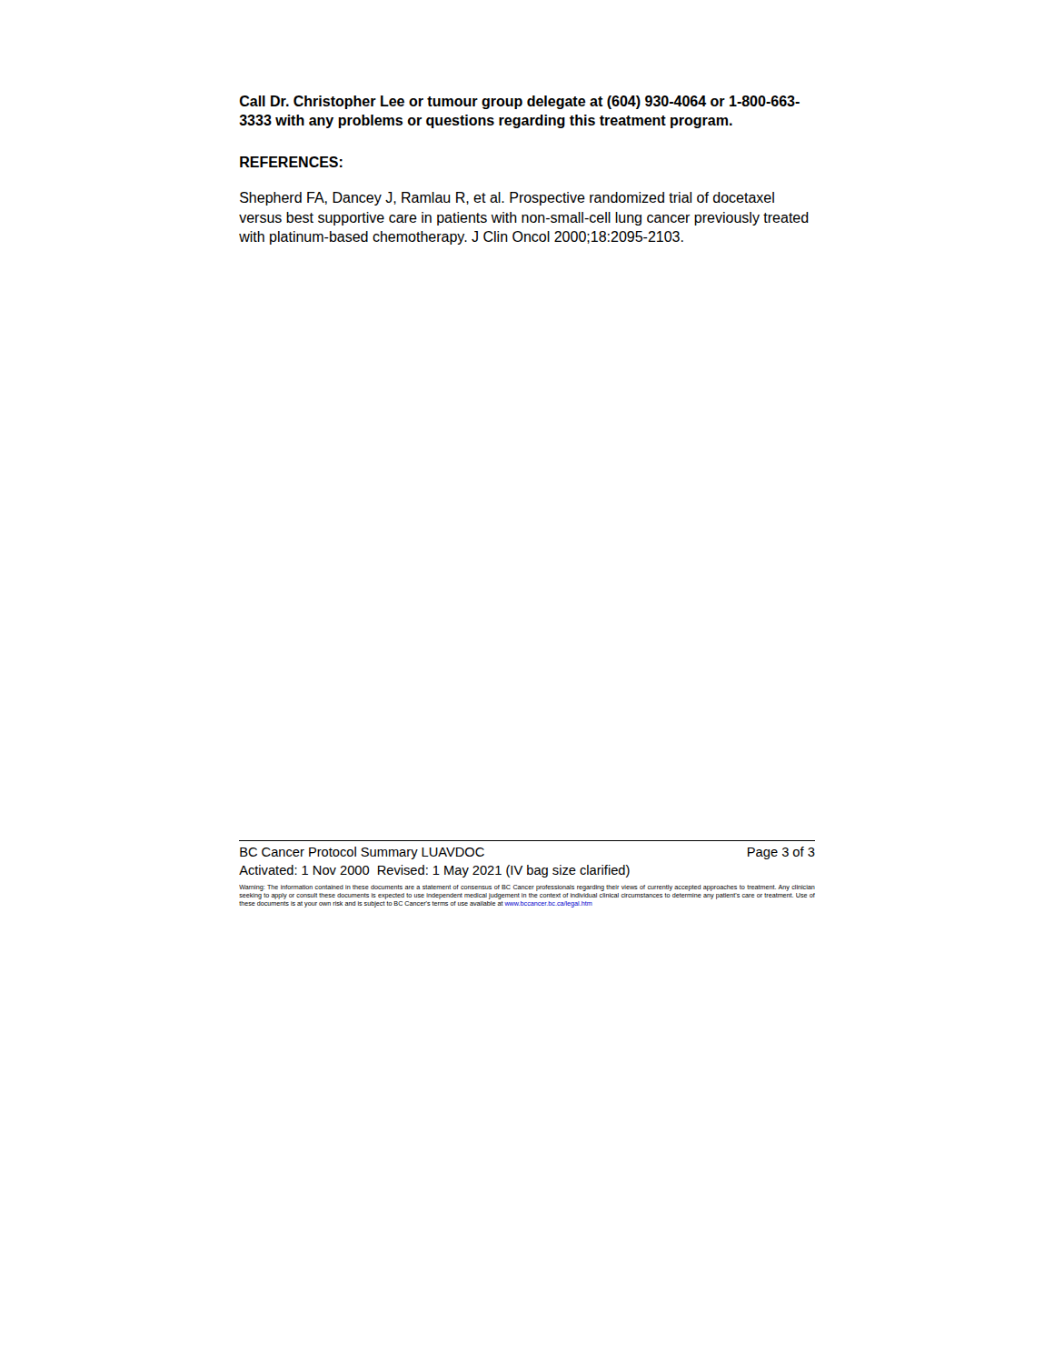Call Dr. Christopher Lee or tumour group delegate at (604) 930-4064 or 1-800-663-3333 with any problems or questions regarding this treatment program.
REFERENCES:
Shepherd FA, Dancey J, Ramlau R, et al. Prospective randomized trial of docetaxel versus best supportive care in patients with non-small-cell lung cancer previously treated with platinum-based chemotherapy. J Clin Oncol 2000;18:2095-2103.
BC Cancer Protocol Summary LUAVDOC
Page 3 of 3
Activated: 1 Nov 2000 Revised: 1 May 2021 (IV bag size clarified)
Warning: The information contained in these documents are a statement of consensus of BC Cancer professionals regarding their views of currently accepted approaches to treatment. Any clinician seeking to apply or consult these documents is expected to use independent medical judgement in the context of individual clinical circumstances to determine any patient's care or treatment. Use of these documents is at your own risk and is subject to BC Cancer's terms of use available at www.bccancer.bc.ca/legal.htm